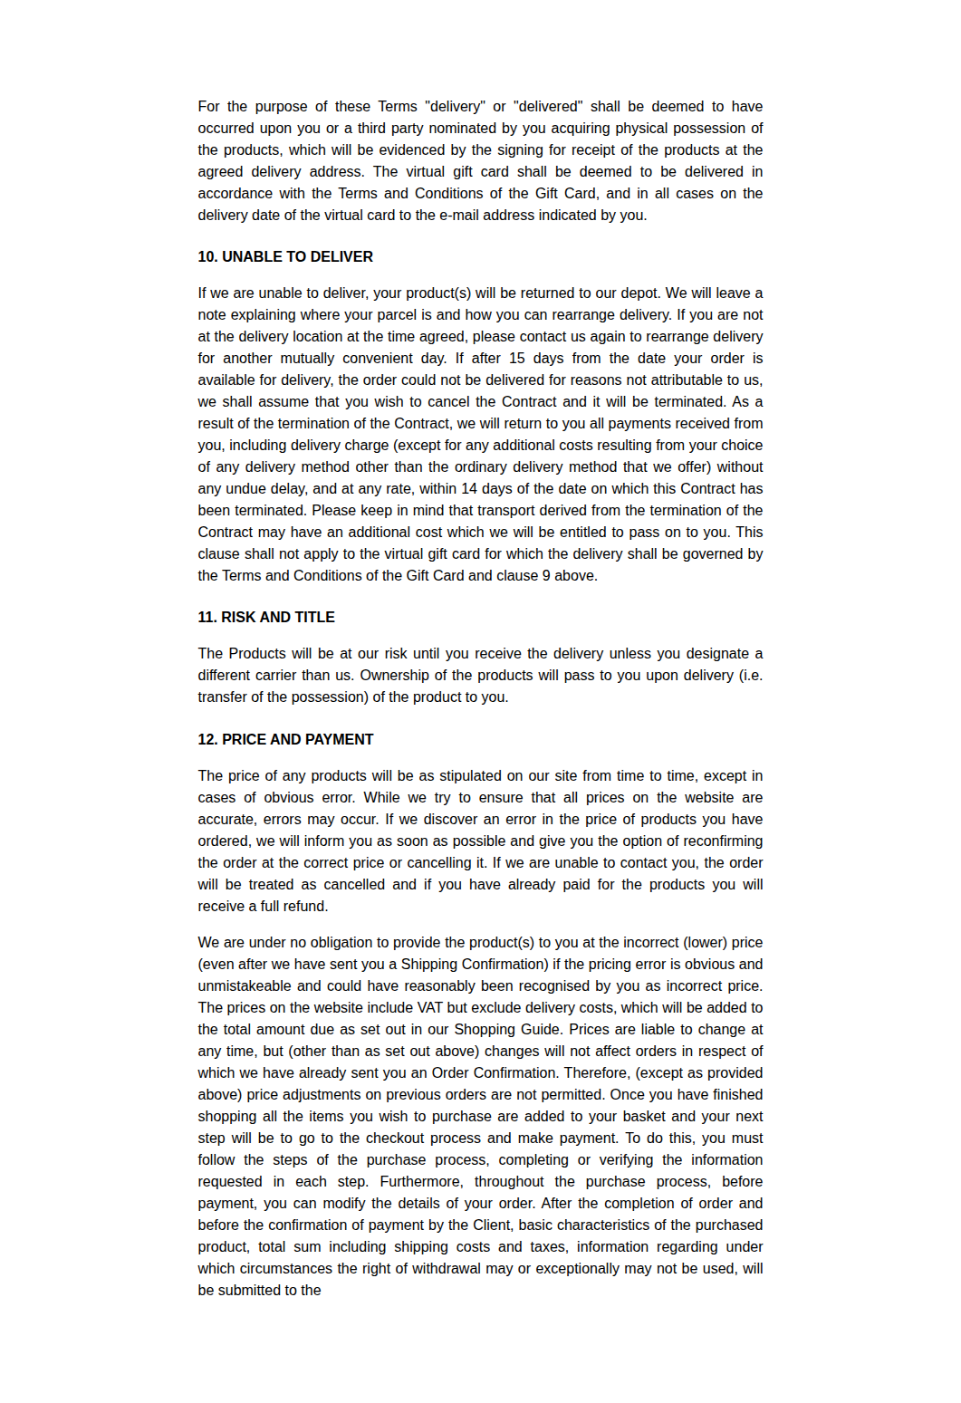For the purpose of these Terms "delivery" or "delivered" shall be deemed to have occurred upon you or a third party nominated by you acquiring physical possession of the products, which will be evidenced by the signing for receipt of the products at the agreed delivery address. The virtual gift card shall be deemed to be delivered in accordance with the Terms and Conditions of the Gift Card, and in all cases on the delivery date of the virtual card to the e-mail address indicated by you.
10. UNABLE TO DELIVER
If we are unable to deliver, your product(s) will be returned to our depot. We will leave a note explaining where your parcel is and how you can rearrange delivery. If you are not at the delivery location at the time agreed, please contact us again to rearrange delivery for another mutually convenient day. If after 15 days from the date your order is available for delivery, the order could not be delivered for reasons not attributable to us, we shall assume that you wish to cancel the Contract and it will be terminated. As a result of the termination of the Contract, we will return to you all payments received from you, including delivery charge (except for any additional costs resulting from your choice of any delivery method other than the ordinary delivery method that we offer) without any undue delay, and at any rate, within 14 days of the date on which this Contract has been terminated. Please keep in mind that transport derived from the termination of the Contract may have an additional cost which we will be entitled to pass on to you. This clause shall not apply to the virtual gift card for which the delivery shall be governed by the Terms and Conditions of the Gift Card and clause 9 above.
11. RISK AND TITLE
The Products will be at our risk until you receive the delivery unless you designate a different carrier than us. Ownership of the products will pass to you upon delivery (i.e. transfer of the possession) of the product to you.
12. PRICE AND PAYMENT
The price of any products will be as stipulated on our site from time to time, except in cases of obvious error. While we try to ensure that all prices on the website are accurate, errors may occur. If we discover an error in the price of products you have ordered, we will inform you as soon as possible and give you the option of reconfirming the order at the correct price or cancelling it. If we are unable to contact you, the order will be treated as cancelled and if you have already paid for the products you will receive a full refund.
We are under no obligation to provide the product(s) to you at the incorrect (lower) price (even after we have sent you a Shipping Confirmation) if the pricing error is obvious and unmistakeable and could have reasonably been recognised by you as incorrect price. The prices on the website include VAT but exclude delivery costs, which will be added to the total amount due as set out in our Shopping Guide. Prices are liable to change at any time, but (other than as set out above) changes will not affect orders in respect of which we have already sent you an Order Confirmation. Therefore, (except as provided above) price adjustments on previous orders are not permitted. Once you have finished shopping all the items you wish to purchase are added to your basket and your next step will be to go to the checkout process and make payment. To do this, you must follow the steps of the purchase process, completing or verifying the information requested in each step. Furthermore, throughout the purchase process, before payment, you can modify the details of your order. After the completion of order and before the confirmation of payment by the Client, basic characteristics of the purchased product, total sum including shipping costs and taxes, information regarding under which circumstances the right of withdrawal may or exceptionally may not be used, will be submitted to the